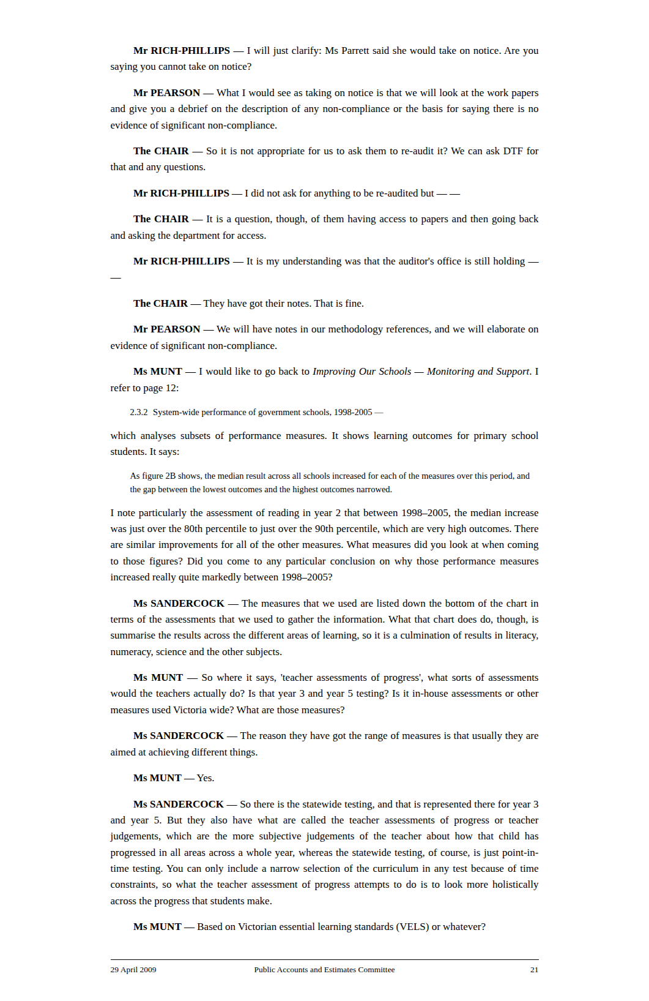Mr RICH-PHILLIPS — I will just clarify: Ms Parrett said she would take on notice. Are you saying you cannot take on notice?
Mr PEARSON — What I would see as taking on notice is that we will look at the work papers and give you a debrief on the description of any non-compliance or the basis for saying there is no evidence of significant non-compliance.
The CHAIR — So it is not appropriate for us to ask them to re-audit it? We can ask DTF for that and any questions.
Mr RICH-PHILLIPS — I did not ask for anything to be re-audited but — —
The CHAIR — It is a question, though, of them having access to papers and then going back and asking the department for access.
Mr RICH-PHILLIPS — It is my understanding was that the auditor's office is still holding — —
The CHAIR — They have got their notes. That is fine.
Mr PEARSON — We will have notes in our methodology references, and we will elaborate on evidence of significant non-compliance.
Ms MUNT — I would like to go back to Improving Our Schools — Monitoring and Support. I refer to page 12:
2.3.2 System-wide performance of government schools, 1998-2005 —
which analyses subsets of performance measures. It shows learning outcomes for primary school students. It says:
As figure 2B shows, the median result across all schools increased for each of the measures over this period, and the gap between the lowest outcomes and the highest outcomes narrowed.
I note particularly the assessment of reading in year 2 that between 1998–2005, the median increase was just over the 80th percentile to just over the 90th percentile, which are very high outcomes. There are similar improvements for all of the other measures. What measures did you look at when coming to those figures? Did you come to any particular conclusion on why those performance measures increased really quite markedly between 1998–2005?
Ms SANDERCOCK — The measures that we used are listed down the bottom of the chart in terms of the assessments that we used to gather the information. What that chart does do, though, is summarise the results across the different areas of learning, so it is a culmination of results in literacy, numeracy, science and the other subjects.
Ms MUNT — So where it says, 'teacher assessments of progress', what sorts of assessments would the teachers actually do? Is that year 3 and year 5 testing? Is it in-house assessments or other measures used Victoria wide? What are those measures?
Ms SANDERCOCK — The reason they have got the range of measures is that usually they are aimed at achieving different things.
Ms MUNT — Yes.
Ms SANDERCOCK — So there is the statewide testing, and that is represented there for year 3 and year 5. But they also have what are called the teacher assessments of progress or teacher judgements, which are the more subjective judgements of the teacher about how that child has progressed in all areas across a whole year, whereas the statewide testing, of course, is just point-in-time testing. You can only include a narrow selection of the curriculum in any test because of time constraints, so what the teacher assessment of progress attempts to do is to look more holistically across the progress that students make.
Ms MUNT — Based on Victorian essential learning standards (VELS) or whatever?
29 April 2009
Public Accounts and Estimates Committee
21